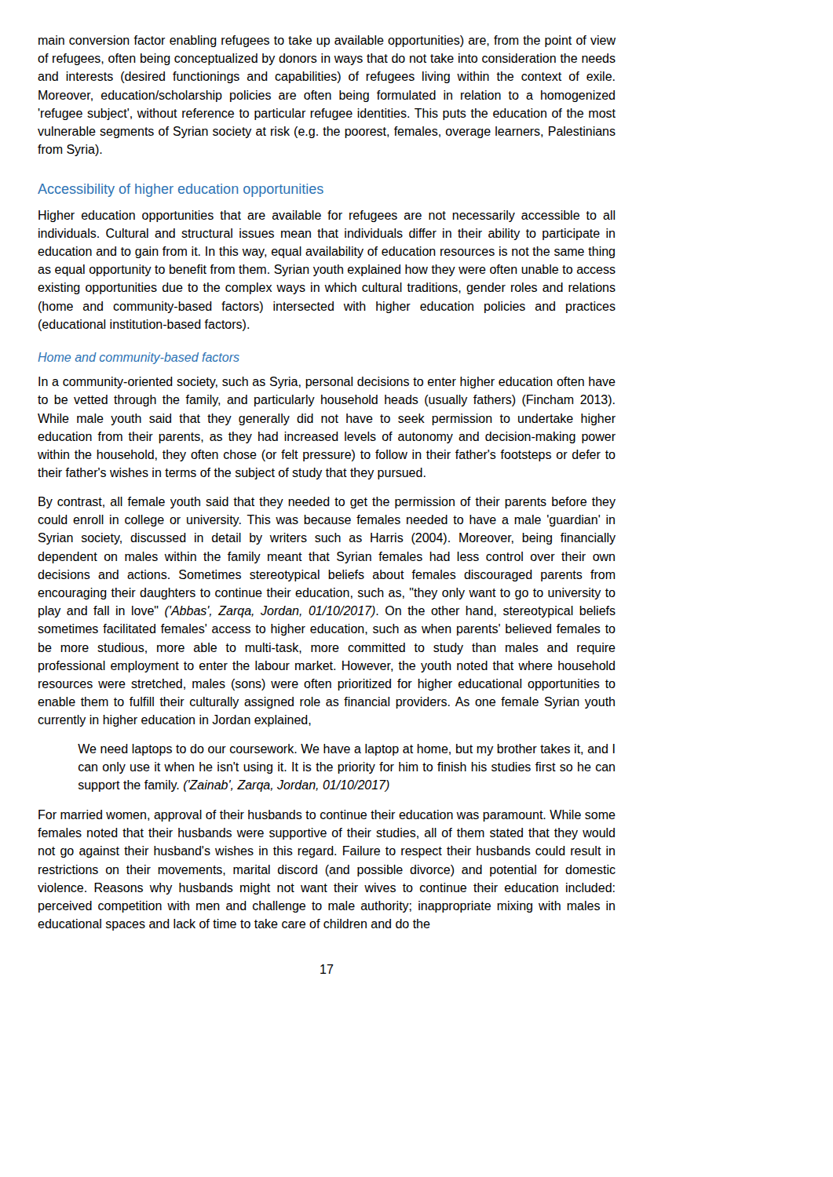main conversion factor enabling refugees to take up available opportunities) are, from the point of view of refugees, often being conceptualized by donors in ways that do not take into consideration the needs and interests (desired functionings and capabilities) of refugees living within the context of exile. Moreover, education/scholarship policies are often being formulated in relation to a homogenized 'refugee subject', without reference to particular refugee identities. This puts the education of the most vulnerable segments of Syrian society at risk (e.g. the poorest, females, overage learners, Palestinians from Syria).
Accessibility of higher education opportunities
Higher education opportunities that are available for refugees are not necessarily accessible to all individuals. Cultural and structural issues mean that individuals differ in their ability to participate in education and to gain from it. In this way, equal availability of education resources is not the same thing as equal opportunity to benefit from them. Syrian youth explained how they were often unable to access existing opportunities due to the complex ways in which cultural traditions, gender roles and relations (home and community-based factors) intersected with higher education policies and practices (educational institution-based factors).
Home and community-based factors
In a community-oriented society, such as Syria, personal decisions to enter higher education often have to be vetted through the family, and particularly household heads (usually fathers) (Fincham 2013). While male youth said that they generally did not have to seek permission to undertake higher education from their parents, as they had increased levels of autonomy and decision-making power within the household, they often chose (or felt pressure) to follow in their father's footsteps or defer to their father's wishes in terms of the subject of study that they pursued.
By contrast, all female youth said that they needed to get the permission of their parents before they could enroll in college or university. This was because females needed to have a male 'guardian' in Syrian society, discussed in detail by writers such as Harris (2004). Moreover, being financially dependent on males within the family meant that Syrian females had less control over their own decisions and actions. Sometimes stereotypical beliefs about females discouraged parents from encouraging their daughters to continue their education, such as, "they only want to go to university to play and fall in love" ('Abbas', Zarqa, Jordan, 01/10/2017). On the other hand, stereotypical beliefs sometimes facilitated females' access to higher education, such as when parents' believed females to be more studious, more able to multi-task, more committed to study than males and require professional employment to enter the labour market. However, the youth noted that where household resources were stretched, males (sons) were often prioritized for higher educational opportunities to enable them to fulfill their culturally assigned role as financial providers. As one female Syrian youth currently in higher education in Jordan explained,
We need laptops to do our coursework. We have a laptop at home, but my brother takes it, and I can only use it when he isn't using it. It is the priority for him to finish his studies first so he can support the family. ('Zainab', Zarqa, Jordan, 01/10/2017)
For married women, approval of their husbands to continue their education was paramount. While some females noted that their husbands were supportive of their studies, all of them stated that they would not go against their husband's wishes in this regard. Failure to respect their husbands could result in restrictions on their movements, marital discord (and possible divorce) and potential for domestic violence. Reasons why husbands might not want their wives to continue their education included: perceived competition with men and challenge to male authority; inappropriate mixing with males in educational spaces and lack of time to take care of children and do the
17